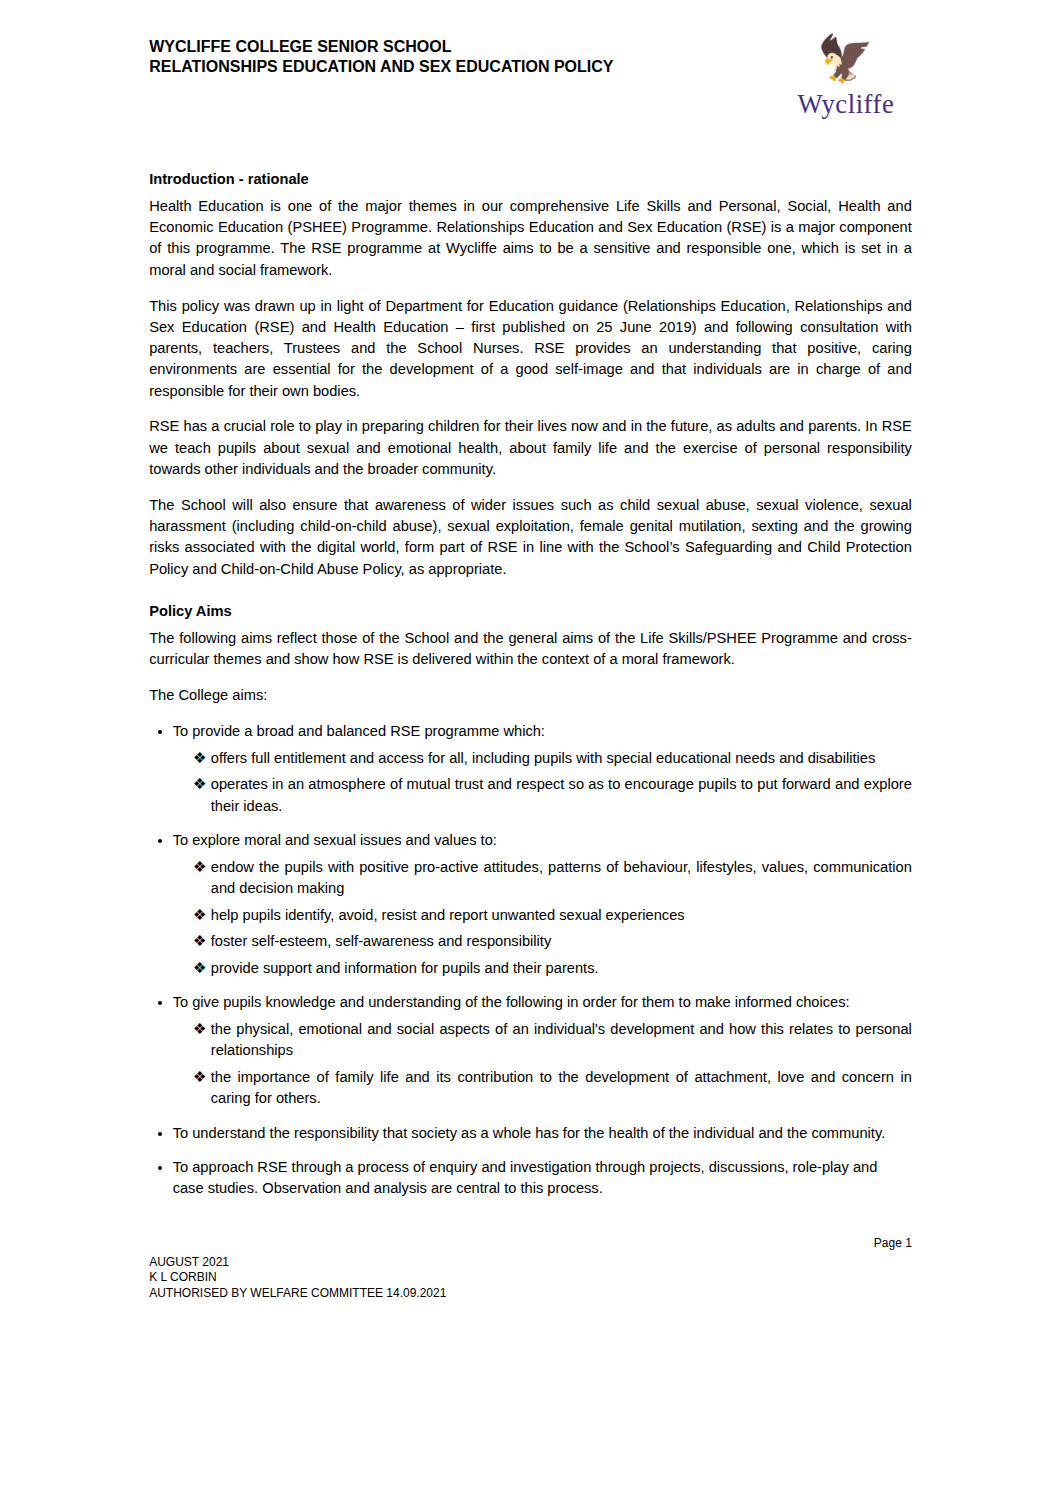Wycliffe College Senior School
Relationships Education and Sex Education Policy
🦅 Wycliffe
Introduction - rationale
Health Education is one of the major themes in our comprehensive Life Skills and Personal, Social, Health and Economic Education (PSHEE) Programme. Relationships Education and Sex Education (RSE) is a major component of this programme. The RSE programme at Wycliffe aims to be a sensitive and responsible one, which is set in a moral and social framework.
This policy was drawn up in light of Department for Education guidance (Relationships Education, Relationships and Sex Education (RSE) and Health Education – first published on 25 June 2019) and following consultation with parents, teachers, Trustees and the School Nurses. RSE provides an understanding that positive, caring environments are essential for the development of a good self-image and that individuals are in charge of and responsible for their own bodies.
RSE has a crucial role to play in preparing children for their lives now and in the future, as adults and parents. In RSE we teach pupils about sexual and emotional health, about family life and the exercise of personal responsibility towards other individuals and the broader community.
The School will also ensure that awareness of wider issues such as child sexual abuse, sexual violence, sexual harassment (including child-on-child abuse), sexual exploitation, female genital mutilation, sexting and the growing risks associated with the digital world, form part of RSE in line with the School’s Safeguarding and Child Protection Policy and Child-on-Child Abuse Policy, as appropriate.
Policy Aims
The following aims reflect those of the School and the general aims of the Life Skills/PSHEE Programme and cross-curricular themes and show how RSE is delivered within the context of a moral framework.
The College aims:
To provide a broad and balanced RSE programme which:
offers full entitlement and access for all, including pupils with special educational needs and disabilities
operates in an atmosphere of mutual trust and respect so as to encourage pupils to put forward and explore their ideas.
To explore moral and sexual issues and values to:
endow the pupils with positive pro-active attitudes, patterns of behaviour, lifestyles, values, communication and decision making
help pupils identify, avoid, resist and report unwanted sexual experiences
foster self-esteem, self-awareness and responsibility
provide support and information for pupils and their parents.
To give pupils knowledge and understanding of the following in order for them to make informed choices:
the physical, emotional and social aspects of an individual's development and how this relates to personal relationships
the importance of family life and its contribution to the development of attachment, love and concern in caring for others.
To understand the responsibility that society as a whole has for the health of the individual and the community.
To approach RSE through a process of enquiry and investigation through projects, discussions, role-play and case studies. Observation and analysis are central to this process.
Page 1
AUGUST 2021
K L CORBIN
AUTHORISED BY WELFARE COMMITTEE 14.09.2021